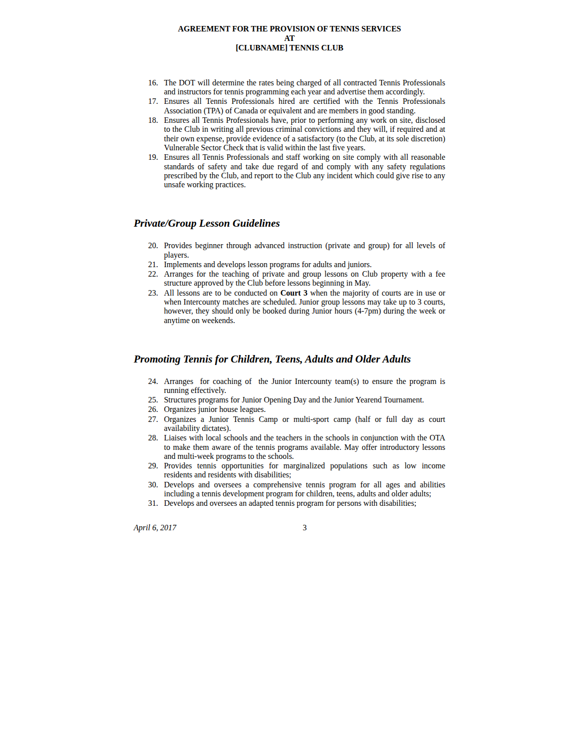Agreement for the Provision of Tennis Services
at
[Clubname] Tennis Club
The DOT will determine the rates being charged of all contracted Tennis Professionals and instructors for tennis programming each year and advertise them accordingly.
Ensures all Tennis Professionals hired are certified with the Tennis Professionals Association (TPA) of Canada or equivalent and are members in good standing.
Ensures all Tennis Professionals have, prior to performing any work on site, disclosed to the Club in writing all previous criminal convictions and they will, if required and at their own expense, provide evidence of a satisfactory (to the Club, at its sole discretion) Vulnerable Sector Check that is valid within the last five years.
Ensures all Tennis Professionals and staff working on site comply with all reasonable standards of safety and take due regard of and comply with any safety regulations prescribed by the Club, and report to the Club any incident which could give rise to any unsafe working practices.
Private/Group Lesson Guidelines
Provides beginner through advanced instruction (private and group) for all levels of players.
Implements and develops lesson programs for adults and juniors.
Arranges for the teaching of private and group lessons on Club property with a fee structure approved by the Club before lessons beginning in May.
All lessons are to be conducted on Court 3 when the majority of courts are in use or when Intercounty matches are scheduled. Junior group lessons may take up to 3 courts, however, they should only be booked during Junior hours (4-7pm) during the week or anytime on weekends.
Promoting Tennis for Children, Teens, Adults and Older Adults
Arranges for coaching of the Junior Intercounty team(s) to ensure the program is running effectively.
Structures programs for Junior Opening Day and the Junior Yearend Tournament.
Organizes junior house leagues.
Organizes a Junior Tennis Camp or multi-sport camp (half or full day as court availability dictates).
Liaises with local schools and the teachers in the schools in conjunction with the OTA to make them aware of the tennis programs available. May offer introductory lessons and multi-week programs to the schools.
Provides tennis opportunities for marginalized populations such as low income residents and residents with disabilities;
Develops and oversees a comprehensive tennis program for all ages and abilities including a tennis development program for children, teens, adults and older adults;
Develops and oversees an adapted tennis program for persons with disabilities;
April 6, 2017 3